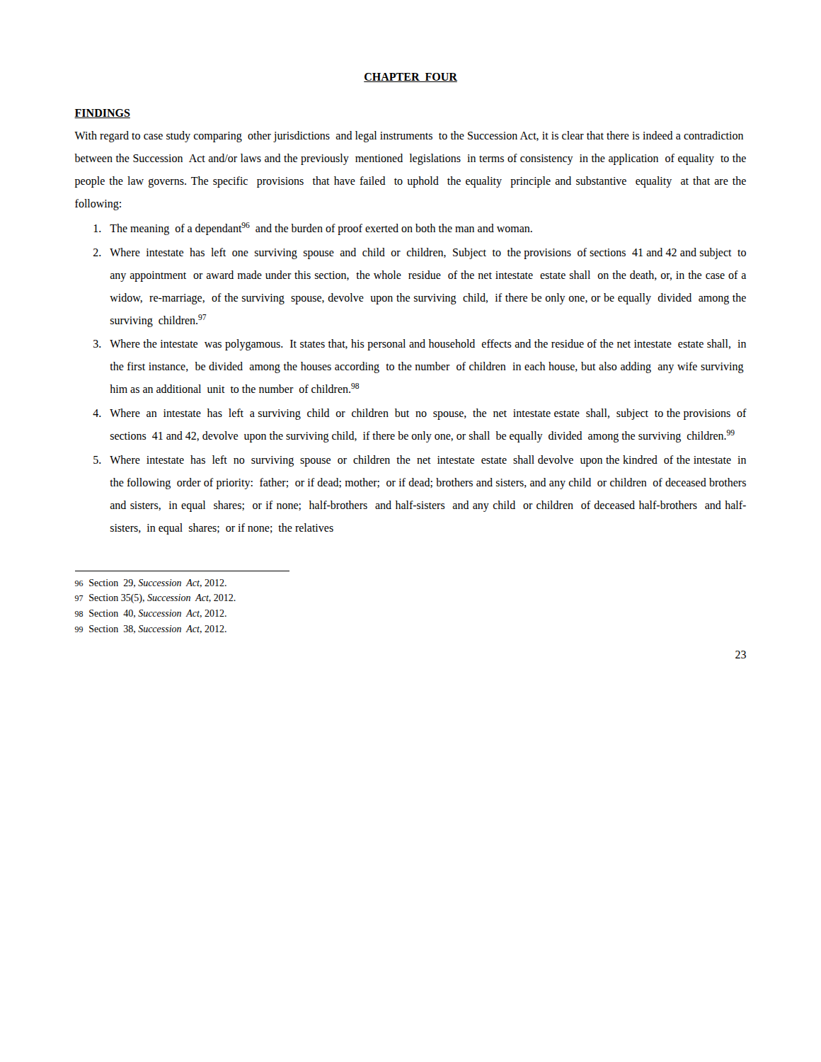CHAPTER FOUR
FINDINGS
With regard to case study comparing other jurisdictions and legal instruments to the Succession Act, it is clear that there is indeed a contradiction between the Succession Act and/or laws and the previously mentioned legislations in terms of consistency in the application of equality to the people the law governs. The specific provisions that have failed to uphold the equality principle and substantive equality at that are the following:
The meaning of a dependant96 and the burden of proof exerted on both the man and woman.
Where intestate has left one surviving spouse and child or children, Subject to the provisions of sections 41 and 42 and subject to any appointment or award made under this section, the whole residue of the net intestate estate shall on the death, or, in the case of a widow, re-marriage, of the surviving spouse, devolve upon the surviving child, if there be only one, or be equally divided among the surviving children.97
Where the intestate was polygamous. It states that, his personal and household effects and the residue of the net intestate estate shall, in the first instance, be divided among the houses according to the number of children in each house, but also adding any wife surviving him as an additional unit to the number of children.98
Where an intestate has left a surviving child or children but no spouse, the net intestate estate shall, subject to the provisions of sections 41 and 42, devolve upon the surviving child, if there be only one, or shall be equally divided among the surviving children.99
Where intestate has left no surviving spouse or children the net intestate estate shall devolve upon the kindred of the intestate in the following order of priority: father; or if dead; mother; or if dead; brothers and sisters, and any child or children of deceased brothers and sisters, in equal shares; or if none; half-brothers and half-sisters and any child or children of deceased half-brothers and half-sisters, in equal shares; or if none; the relatives
96 Section 29, Succession Act, 2012.
97 Section 35(5), Succession Act, 2012.
98 Section 40, Succession Act, 2012.
99 Section 38, Succession Act, 2012.
23